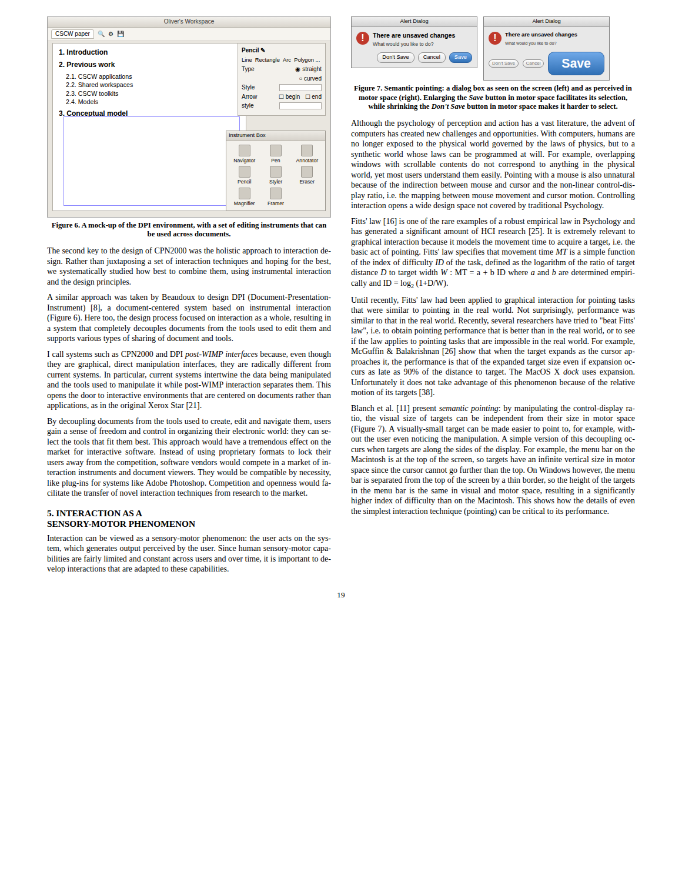Oliver's Workspace
CSCW paper 🔍 ⚙ 💾
1. Introduction
2. Previous work
2.1. CSCW applications
2.2. Shared workspaces
2.3. CSCW toolkits
2.4. Models
3. Conceptual model
3.1. Single user DPI model
Pencil ✎
Line Rectangle Arc Polygon ...
Type◉ straight
○ curved
Style
Arrow☐ begin ☐ end
style
Instrument Box
Navigator
Pen
Annotator
Pencil
Styler
Eraser
Magnifier
Framer
Figure 6. A mock-up of the DPI environment, with a set of editing instruments that can be used across documents.
The second key to the design of CPN2000 was the holistic approach to interaction design. Rather than juxtaposing a set of interaction techniques and hoping for the best, we systematically studied how best to combine them, using instrumental interaction and the design principles.
A similar approach was taken by Beaudoux to design DPI (Document-Presentation-Instrument) [8], a document-centered system based on instrumental interaction (Figure 6). Here too, the design process focused on interaction as a whole, resulting in a system that completely decouples documents from the tools used to edit them and supports various types of sharing of document and tools.
I call systems such as CPN2000 and DPI post-WIMP interfaces because, even though they are graphical, direct manipulation interfaces, they are radically different from current systems. In particular, current systems intertwine the data being manipulated and the tools used to manipulate it while post-WIMP interaction separates them. This opens the door to interactive environments that are centered on documents rather than applications, as in the original Xerox Star [21].
By decoupling documents from the tools used to create, edit and navigate them, users gain a sense of freedom and control in organizing their electronic world: they can select the tools that fit them best. This approach would have a tremendous effect on the market for interactive software. Instead of using proprietary formats to lock their users away from the competition, software vendors would compete in a market of interaction instruments and document viewers. They would be compatible by necessity, like plug-ins for systems like Adobe Photoshop. Competition and openness would facilitate the transfer of novel interaction techniques from research to the market.
5. Interaction as a
Sensory-Motor Phenomenon
Interaction can be viewed as a sensory-motor phenomenon: the user acts on the system, which generates output perceived by the user. Since human sensory-motor capabilities are fairly limited and constant across users and over time, it is important to develop interactions that are adapted to these capabilities.
Alert Dialog
!
There are unsaved changes What would you like to do?
Don't Save Cancel Save
Alert Dialog
!
There are unsaved changes What would you like to do?
Don't Save Cancel Save
Figure 7. Semantic pointing: a dialog box as seen on the screen (left) and as perceived in motor space (right). Enlarging the Save button in motor space facilitates its selection, while shrinking the Don't Save button in motor space makes it harder to select.
Although the psychology of perception and action has a vast literature, the advent of computers has created new challenges and opportunities. With computers, humans are no longer exposed to the physical world governed by the laws of physics, but to a synthetic world whose laws can be programmed at will. For example, overlapping windows with scrollable contents do not correspond to anything in the physical world, yet most users understand them easily. Pointing with a mouse is also unnatural because of the indirection between mouse and cursor and the non-linear control-display ratio, i.e. the mapping between mouse movement and cursor motion. Controlling interaction opens a wide design space not covered by traditional Psychology.
Fitts' law [16] is one of the rare examples of a robust empirical law in Psychology and has generated a significant amount of HCI research [25]. It is extremely relevant to graphical interaction because it models the movement time to acquire a target, i.e. the basic act of pointing. Fitts' law specifies that movement time MT is a simple function of the index of difficulty ID of the task, defined as the logarithm of the ratio of target distance D to target width W : MT = a + b ID where a and b are determined empirically and ID = log2 (1+D/W).
Until recently, Fitts' law had been applied to graphical interaction for pointing tasks that were similar to pointing in the real world. Not surprisingly, performance was similar to that in the real world. Recently, several researchers have tried to "beat Fitts' law", i.e. to obtain pointing performance that is better than in the real world, or to see if the law applies to pointing tasks that are impossible in the real world. For example, McGuffin & Balakrishnan [26] show that when the target expands as the cursor approaches it, the performance is that of the expanded target size even if expansion occurs as late as 90% of the distance to target. The MacOS X dock uses expansion. Unfortunately it does not take advantage of this phenomenon because of the relative motion of its targets [38].
Blanch et al. [11] present semantic pointing: by manipulating the control-display ratio, the visual size of targets can be independent from their size in motor space (Figure 7). A visually-small target can be made easier to point to, for example, without the user even noticing the manipulation. A simple version of this decoupling occurs when targets are along the sides of the display. For example, the menu bar on the Macintosh is at the top of the screen, so targets have an infinite vertical size in motor space since the cursor cannot go further than the top. On Windows however, the menu bar is separated from the top of the screen by a thin border, so the height of the targets in the menu bar is the same in visual and motor space, resulting in a significantly higher index of difficulty than on the Macintosh. This shows how the details of even the simplest interaction technique (pointing) can be critical to its performance.
19